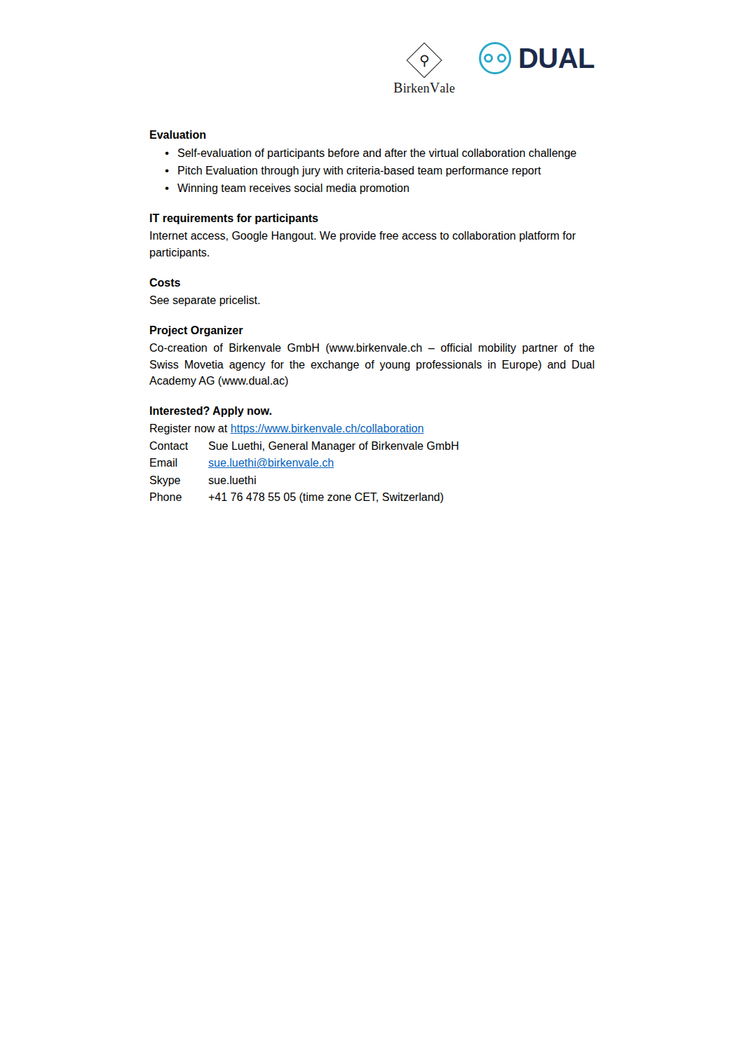⚲
BirkenVale
DUAL
Evaluation
Self-evaluation of participants before and after the virtual collaboration challenge
Pitch Evaluation through jury with criteria-based team performance report
Winning team receives social media promotion
IT requirements for participants
Internet access, Google Hangout. We provide free access to collaboration platform for participants.
Costs
See separate pricelist.
Project Organizer
Co-creation of Birkenvale GmbH (www.birkenvale.ch – official mobility partner of the Swiss Movetia agency for the exchange of young professionals in Europe) and Dual Academy AG (www.dual.ac)
Interested? Apply now.
Register now at https://www.birkenvale.ch/collaboration
| Contact | Sue Luethi, General Manager of Birkenvale GmbH |
| Email | sue.luethi@birkenvale.ch |
| Skype | sue.luethi |
| Phone | +41 76 478 55 05 (time zone CET, Switzerland) |